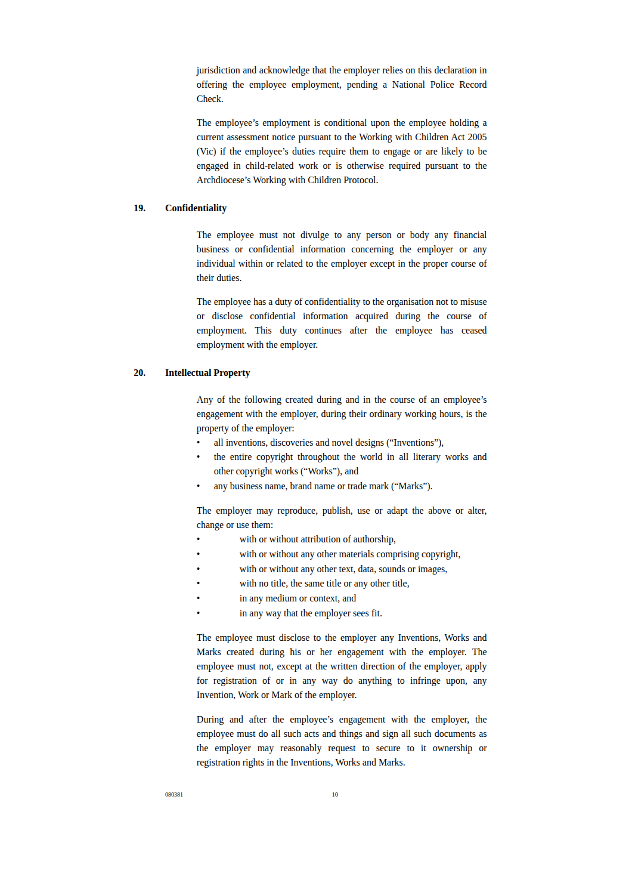jurisdiction and acknowledge that the employer relies on this declaration in offering the employee employment, pending a National Police Record Check.
The employee’s employment is conditional upon the employee holding a current assessment notice pursuant to the Working with Children Act 2005 (Vic) if the employee’s duties require them to engage or are likely to be engaged in child-related work or is otherwise required pursuant to the Archdiocese’s Working with Children Protocol.
19. Confidentiality
The employee must not divulge to any person or body any financial business or confidential information concerning the employer or any individual within or related to the employer except in the proper course of their duties.
The employee has a duty of confidentiality to the organisation not to misuse or disclose confidential information acquired during the course of employment. This duty continues after the employee has ceased employment with the employer.
20. Intellectual Property
Any of the following created during and in the course of an employee’s engagement with the employer, during their ordinary working hours, is the property of the employer:
all inventions, discoveries and novel designs (“Inventions”),
the entire copyright throughout the world in all literary works and other copyright works (“Works”), and
any business name, brand name or trade mark (“Marks”).
The employer may reproduce, publish, use or adapt the above or alter, change or use them:
with or without attribution of authorship,
with or without any other materials comprising copyright,
with or without any other text, data, sounds or images,
with no title, the same title or any other title,
in any medium or context, and
in any way that the employer sees fit.
The employee must disclose to the employer any Inventions, Works and Marks created during his or her engagement with the employer. The employee must not, except at the written direction of the employer, apply for registration of or in any way do anything to infringe upon, any Invention, Work or Mark of the employer.
During and after the employee’s engagement with the employer, the employee must do all such acts and things and sign all such documents as the employer may reasonably request to secure to it ownership or registration rights in the Inventions, Works and Marks.
080381
10